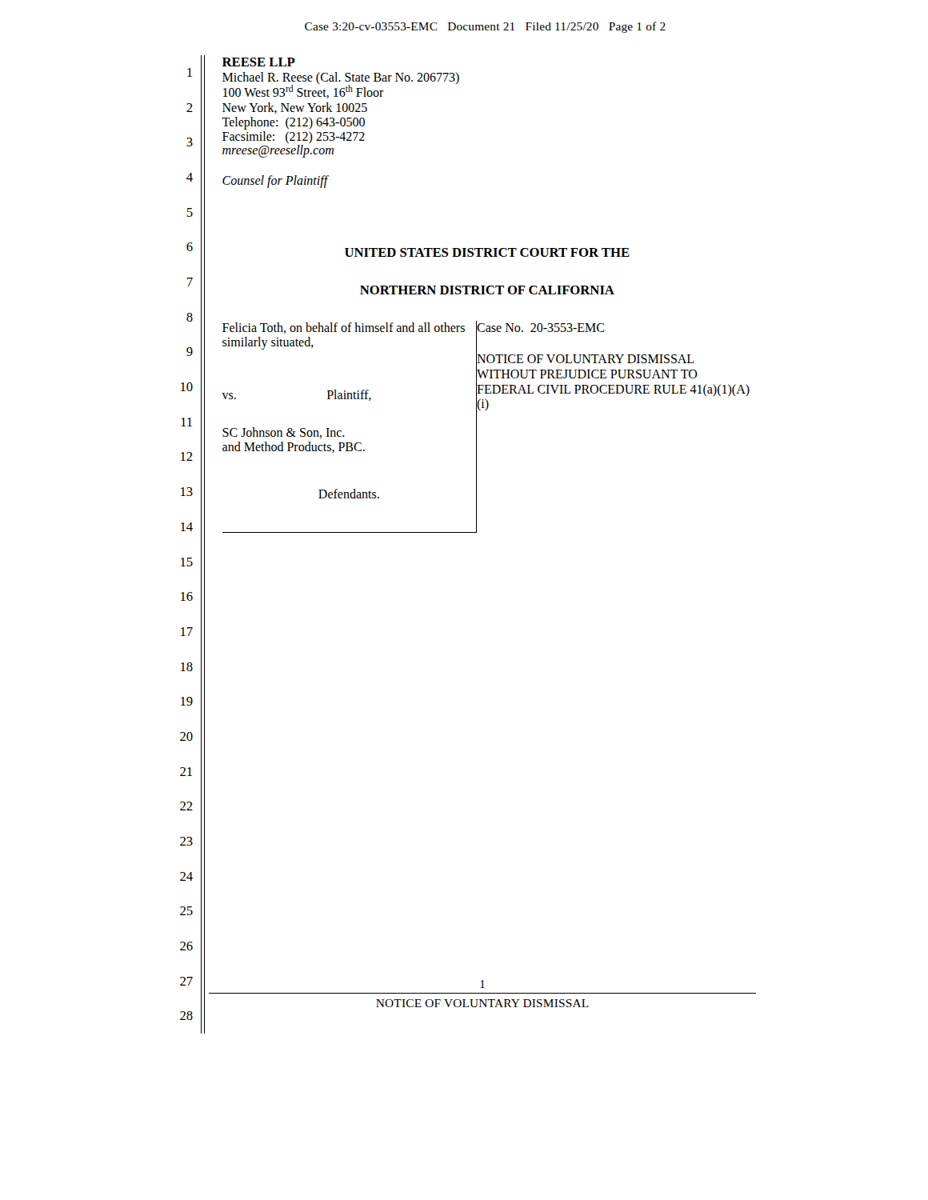Case 3:20-cv-03553-EMC Document 21 Filed 11/25/20 Page 1 of 2
1
2
3
4
5
6
7
8
9
10
11
12
13
14
15
16
17
18
19
20
21
22
23
24
25
26
27
28
REESE LLP
Michael R. Reese (Cal. State Bar No. 206773)
100 West 93rd Street, 16th Floor
New York, New York 10025
Telephone: (212) 643-0500
Facsimile: (212) 253-4272
mreese@reesellp.com
Counsel for Plaintiff
UNITED STATES DISTRICT COURT FOR THE NORTHERN DISTRICT OF CALIFORNIA
| Felicia Toth, on behalf of himself and all others similarly situated, Plaintiff, vs. SC Johnson & Son, Inc. and Method Products, PBC. Defendants. | Case No. 20-3553-EMC NOTICE OF VOLUNTARY DISMISSAL WITHOUT PREJUDICE PURSUANT TO FEDERAL CIVIL PROCEDURE RULE 41(a)(1)(A)(i) |
1
NOTICE OF VOLUNTARY DISMISSAL